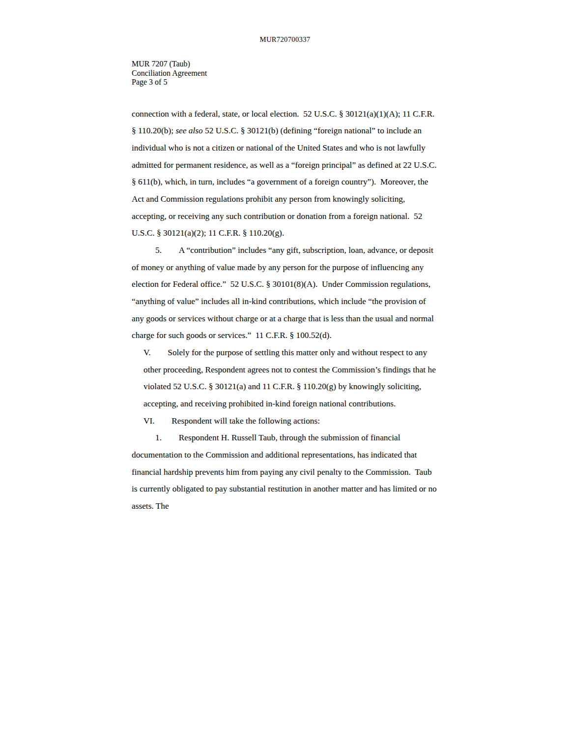MUR720700337
MUR 7207 (Taub)
Conciliation Agreement
Page 3 of 5
connection with a federal, state, or local election. 52 U.S.C. § 30121(a)(1)(A); 11 C.F.R. § 110.20(b); see also 52 U.S.C. § 30121(b) (defining “foreign national” to include an individual who is not a citizen or national of the United States and who is not lawfully admitted for permanent residence, as well as a “foreign principal” as defined at 22 U.S.C. § 611(b), which, in turn, includes “a government of a foreign country”). Moreover, the Act and Commission regulations prohibit any person from knowingly soliciting, accepting, or receiving any such contribution or donation from a foreign national. 52 U.S.C. § 30121(a)(2); 11 C.F.R. § 110.20(g).
5.  A “contribution” includes “any gift, subscription, loan, advance, or deposit of money or anything of value made by any person for the purpose of influencing any election for Federal office.” 52 U.S.C. § 30101(8)(A). Under Commission regulations, “anything of value” includes all in-kind contributions, which include “the provision of any goods or services without charge or at a charge that is less than the usual and normal charge for such goods or services.” 11 C.F.R. § 100.52(d).
V.  Solely for the purpose of settling this matter only and without respect to any other proceeding, Respondent agrees not to contest the Commission’s findings that he violated 52 U.S.C. § 30121(a) and 11 C.F.R. § 110.20(g) by knowingly soliciting, accepting, and receiving prohibited in-kind foreign national contributions.
VI.  Respondent will take the following actions:
1.  Respondent H. Russell Taub, through the submission of financial documentation to the Commission and additional representations, has indicated that financial hardship prevents him from paying any civil penalty to the Commission. Taub is currently obligated to pay substantial restitution in another matter and has limited or no assets. The